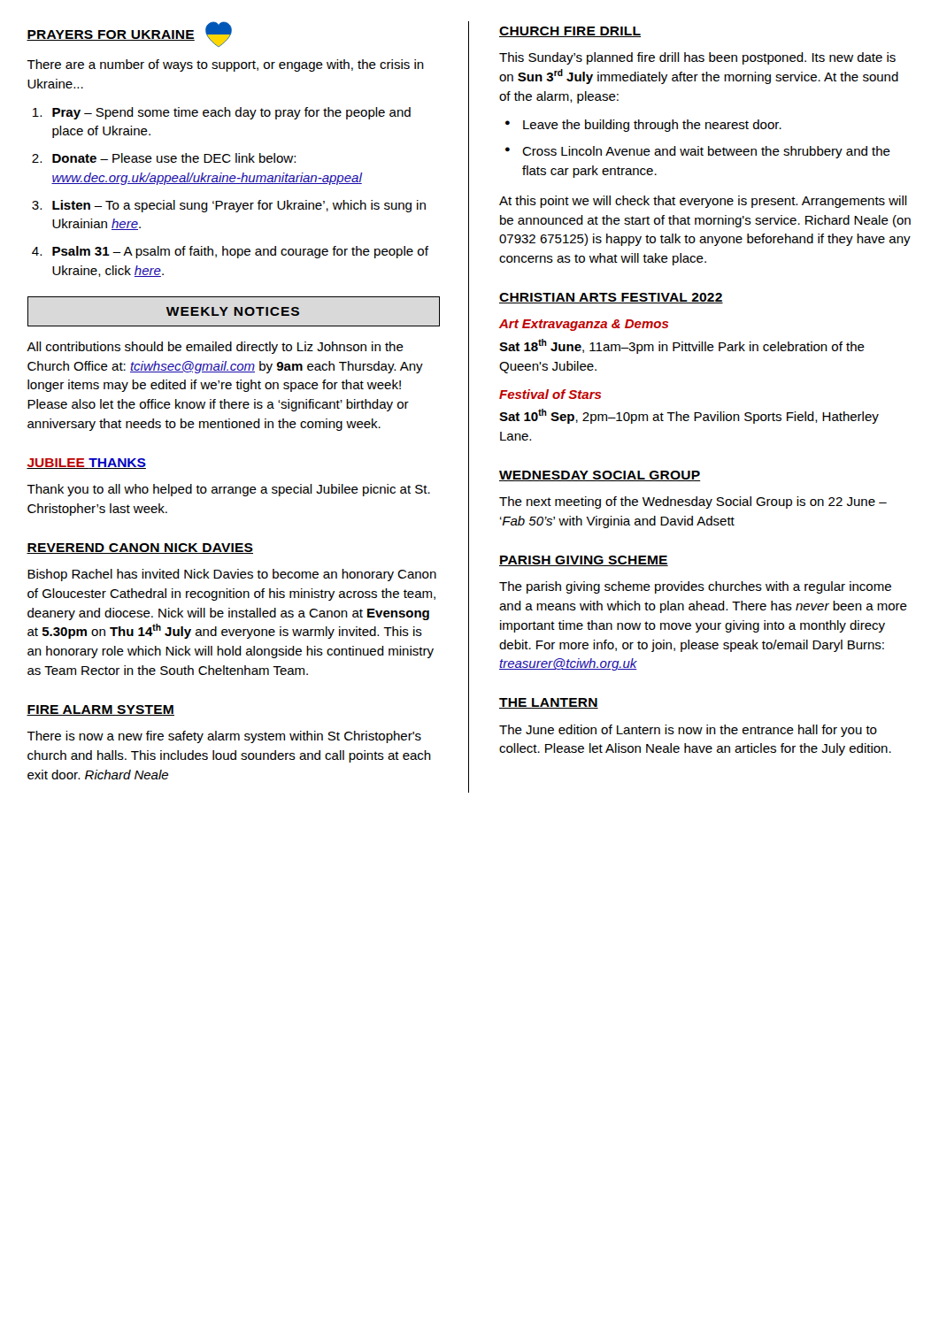Prayers for Ukraine
There are a number of ways to support, or engage with, the crisis in Ukraine...
Pray – Spend some time each day to pray for the people and place of Ukraine.
Donate – Please use the DEC link below: www.dec.org.uk/appeal/ukraine-humanitarian-appeal
Listen – To a special sung ‘Prayer for Ukraine’, which is sung in Ukrainian here.
Psalm 31 – A psalm of faith, hope and courage for the people of Ukraine, click here.
Weekly Notices
All contributions should be emailed directly to Liz Johnson in the Church Office at: tciwhsec@gmail.com by 9am each Thursday. Any longer items may be edited if we’re tight on space for that week! Please also let the office know if there is a ‘significant’ birthday or anniversary that needs to be mentioned in the coming week.
Jubilee Thanks
Thank you to all who helped to arrange a special Jubilee picnic at St. Christopher’s last week.
Reverend Canon Nick Davies
Bishop Rachel has invited Nick Davies to become an honorary Canon of Gloucester Cathedral in recognition of his ministry across the team, deanery and diocese. Nick will be installed as a Canon at Evensong at 5.30pm on Thu 14th July and everyone is warmly invited. This is an honorary role which Nick will hold alongside his continued ministry as Team Rector in the South Cheltenham Team.
Fire Alarm System
There is now a new fire safety alarm system within St Christopher's church and halls. This includes loud sounders and call points at each exit door. Richard Neale
Church Fire Drill
This Sunday’s planned fire drill has been postponed. Its new date is on Sun 3rd July immediately after the morning service. At the sound of the alarm, please:
Leave the building through the nearest door.
Cross Lincoln Avenue and wait between the shrubbery and the flats car park entrance.
At this point we will check that everyone is present. Arrangements will be announced at the start of that morning's service. Richard Neale (on 07932 675125) is happy to talk to anyone beforehand if they have any concerns as to what will take place.
Christian Arts Festival 2022
Art Extravaganza & Demos
Sat 18th June, 11am–3pm in Pittville Park in celebration of the Queen's Jubilee.
Festival of Stars
Sat 10th Sep, 2pm–10pm at The Pavilion Sports Field, Hatherley Lane.
Wednesday Social Group
The next meeting of the Wednesday Social Group is on 22 June – ‘Fab 50’s’ with Virginia and David Adsett
Parish Giving Scheme
The parish giving scheme provides churches with a regular income and a means with which to plan ahead. There has never been a more important time than now to move your giving into a monthly direcy debit. For more info, or to join, please speak to/email Daryl Burns: treasurer@tciwh.org.uk
The Lantern
The June edition of Lantern is now in the entrance hall for you to collect. Please let Alison Neale have an articles for the July edition.